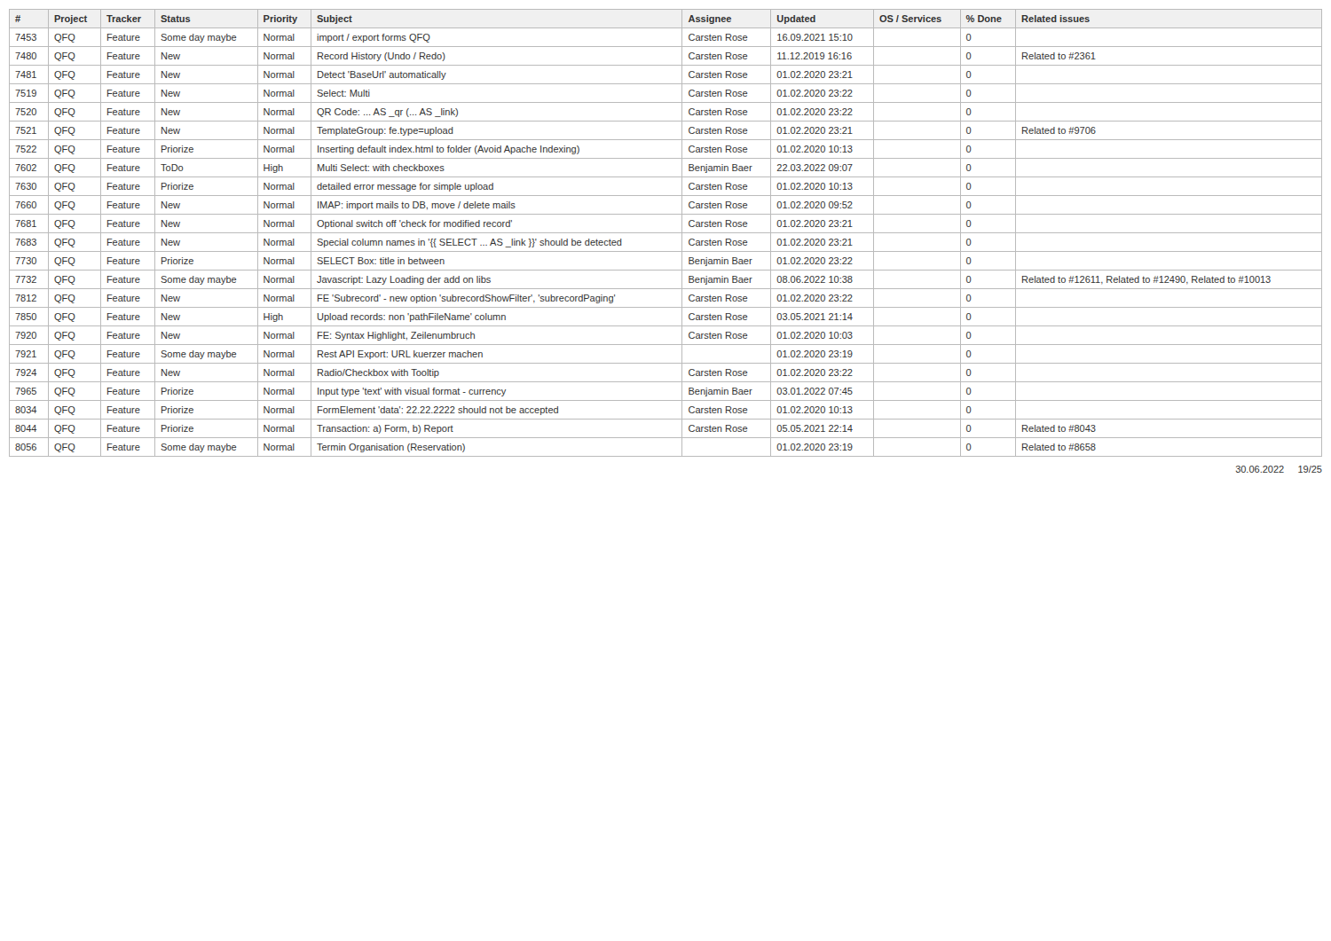| # | Project | Tracker | Status | Priority | Subject | Assignee | Updated | OS / Services | % Done | Related issues |
| --- | --- | --- | --- | --- | --- | --- | --- | --- | --- | --- |
| 7453 | QFQ | Feature | Some day maybe | Normal | import / export forms QFQ | Carsten Rose | 16.09.2021 15:10 | | 0 | |
| 7480 | QFQ | Feature | New | Normal | Record History (Undo / Redo) | Carsten Rose | 11.12.2019 16:16 | | 0 | Related to #2361 |
| 7481 | QFQ | Feature | New | Normal | Detect 'BaseUrl' automatically | Carsten Rose | 01.02.2020 23:21 | | 0 | |
| 7519 | QFQ | Feature | New | Normal | Select: Multi | Carsten Rose | 01.02.2020 23:22 | | 0 | |
| 7520 | QFQ | Feature | New | Normal | QR Code: ... AS _qr (... AS _link) | Carsten Rose | 01.02.2020 23:22 | | 0 | |
| 7521 | QFQ | Feature | New | Normal | TemplateGroup: fe.type=upload | Carsten Rose | 01.02.2020 23:21 | | 0 | Related to #9706 |
| 7522 | QFQ | Feature | Priorize | Normal | Inserting default index.html to folder (Avoid Apache Indexing) | Carsten Rose | 01.02.2020 10:13 | | 0 | |
| 7602 | QFQ | Feature | ToDo | High | Multi Select: with checkboxes | Benjamin Baer | 22.03.2022 09:07 | | 0 | |
| 7630 | QFQ | Feature | Priorize | Normal | detailed error message for simple upload | Carsten Rose | 01.02.2020 10:13 | | 0 | |
| 7660 | QFQ | Feature | New | Normal | IMAP: import mails to DB, move / delete mails | Carsten Rose | 01.02.2020 09:52 | | 0 | |
| 7681 | QFQ | Feature | New | Normal | Optional switch off 'check for modified record' | Carsten Rose | 01.02.2020 23:21 | | 0 | |
| 7683 | QFQ | Feature | New | Normal | Special column names in '{{ SELECT ... AS _link }}' should be detected | Carsten Rose | 01.02.2020 23:21 | | 0 | |
| 7730 | QFQ | Feature | Priorize | Normal | SELECT Box: title in between | Benjamin Baer | 01.02.2020 23:22 | | 0 | |
| 7732 | QFQ | Feature | Some day maybe | Normal | Javascript: Lazy Loading der add on libs | Benjamin Baer | 08.06.2022 10:38 | | 0 | Related to #12611, Related to #12490, Related to #10013 |
| 7812 | QFQ | Feature | New | Normal | FE 'Subrecord' - new option 'subrecordShowFilter', 'subrecordPaging' | Carsten Rose | 01.02.2020 23:22 | | 0 | |
| 7850 | QFQ | Feature | New | High | Upload records: non 'pathFileName' column | Carsten Rose | 03.05.2021 21:14 | | 0 | |
| 7920 | QFQ | Feature | New | Normal | FE: Syntax Highlight, Zeilenumbruch | Carsten Rose | 01.02.2020 10:03 | | 0 | |
| 7921 | QFQ | Feature | Some day maybe | Normal | Rest API Export: URL kuerzer machen | | 01.02.2020 23:19 | | 0 | |
| 7924 | QFQ | Feature | New | Normal | Radio/Checkbox with Tooltip | Carsten Rose | 01.02.2020 23:22 | | 0 | |
| 7965 | QFQ | Feature | Priorize | Normal | Input type 'text' with visual format - currency | Benjamin Baer | 03.01.2022 07:45 | | 0 | |
| 8034 | QFQ | Feature | Priorize | Normal | FormElement 'data': 22.22.2222 should not be accepted | Carsten Rose | 01.02.2020 10:13 | | 0 | |
| 8044 | QFQ | Feature | Priorize | Normal | Transaction: a) Form, b) Report | Carsten Rose | 05.05.2021 22:14 | | 0 | Related to #8043 |
| 8056 | QFQ | Feature | Some day maybe | Normal | Termin Organisation (Reservation) | | 01.02.2020 23:19 | | 0 | Related to #8658 |
30.06.2022 19/25